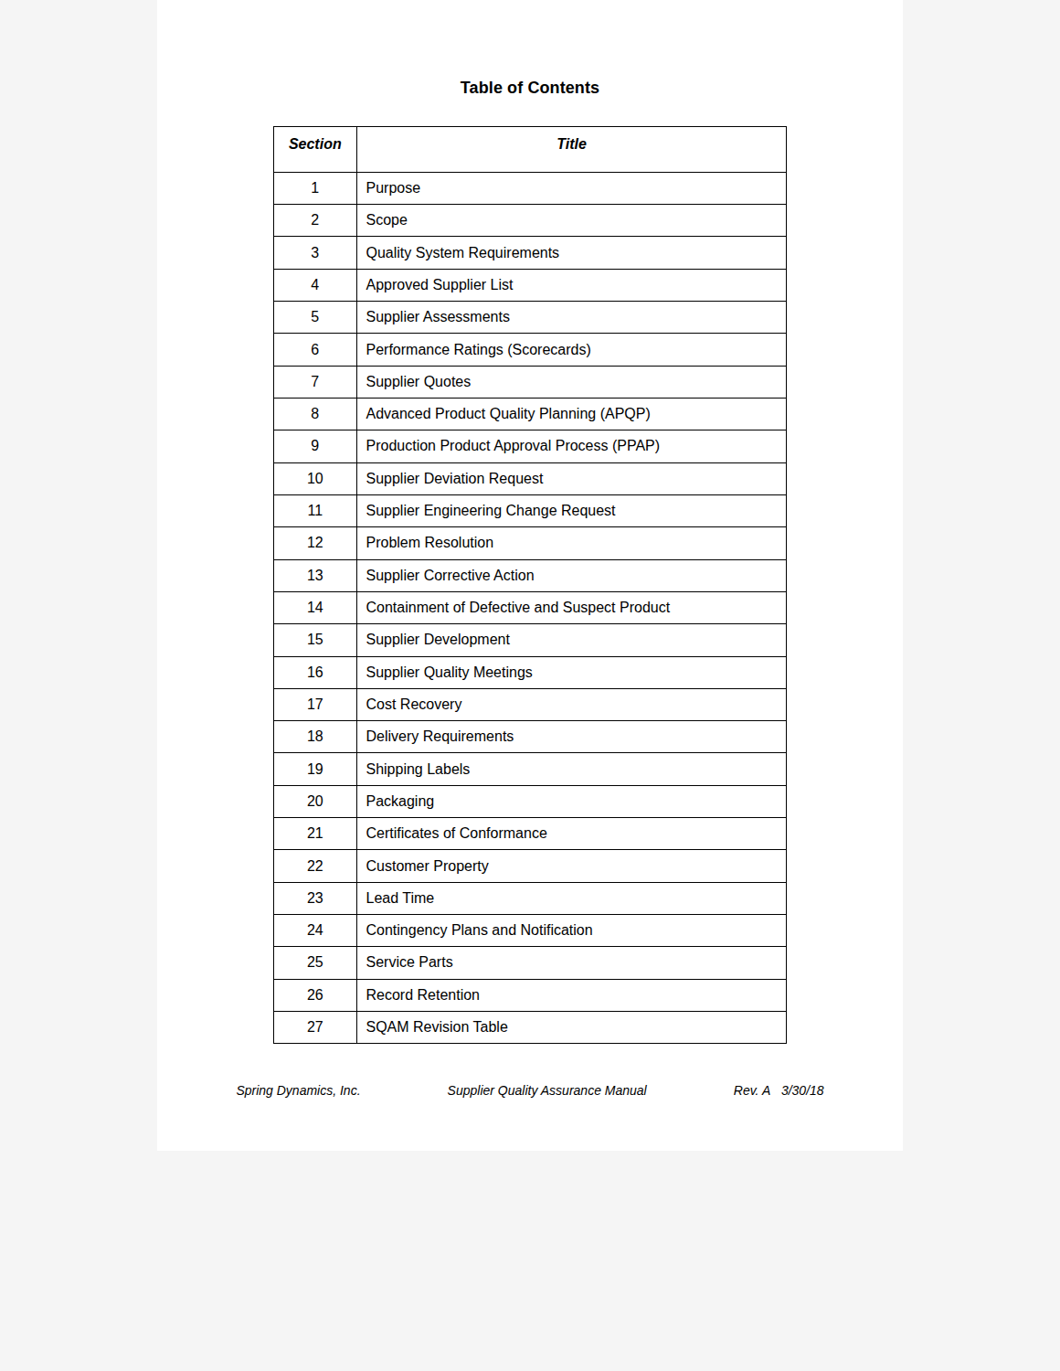Table of Contents
| Section | Title |
| --- | --- |
| 1 | Purpose |
| 2 | Scope |
| 3 | Quality System Requirements |
| 4 | Approved Supplier List |
| 5 | Supplier Assessments |
| 6 | Performance Ratings (Scorecards) |
| 7 | Supplier Quotes |
| 8 | Advanced Product Quality Planning (APQP) |
| 9 | Production Product Approval Process (PPAP) |
| 10 | Supplier Deviation Request |
| 11 | Supplier Engineering Change Request |
| 12 | Problem Resolution |
| 13 | Supplier Corrective Action |
| 14 | Containment of Defective and Suspect Product |
| 15 | Supplier Development |
| 16 | Supplier Quality Meetings |
| 17 | Cost Recovery |
| 18 | Delivery Requirements |
| 19 | Shipping Labels |
| 20 | Packaging |
| 21 | Certificates of Conformance |
| 22 | Customer Property |
| 23 | Lead Time |
| 24 | Contingency Plans and Notification |
| 25 | Service Parts |
| 26 | Record Retention |
| 27 | SQAM Revision Table |
Spring Dynamics, Inc.
Supplier Quality Assurance Manual
Rev. A 3/30/18